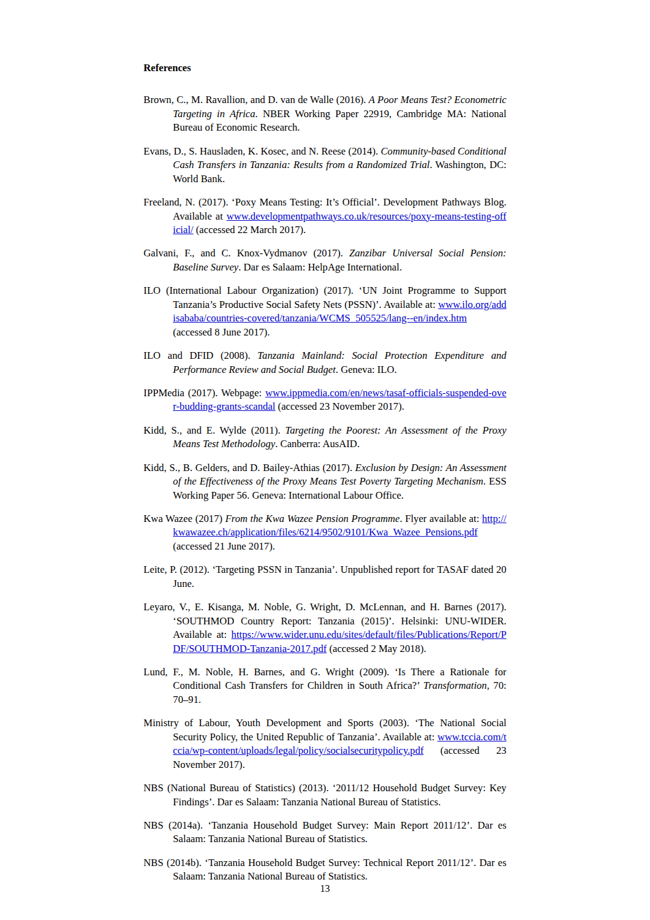References
Brown, C., M. Ravallion, and D. van de Walle (2016). A Poor Means Test? Econometric Targeting in Africa. NBER Working Paper 22919, Cambridge MA: National Bureau of Economic Research.
Evans, D., S. Hausladen, K. Kosec, and N. Reese (2014). Community-based Conditional Cash Transfers in Tanzania: Results from a Randomized Trial. Washington, DC: World Bank.
Freeland, N. (2017). ‘Poxy Means Testing: It’s Official’. Development Pathways Blog. Available at www.developmentpathways.co.uk/resources/poxy-means-testing-official/ (accessed 22 March 2017).
Galvani, F., and C. Knox-Vydmanov (2017). Zanzibar Universal Social Pension: Baseline Survey. Dar es Salaam: HelpAge International.
ILO (International Labour Organization) (2017). ‘UN Joint Programme to Support Tanzania’s Productive Social Safety Nets (PSSN)’. Available at: www.ilo.org/addisababa/countries-covered/tanzania/WCMS_505525/lang--en/index.htm (accessed 8 June 2017).
ILO and DFID (2008). Tanzania Mainland: Social Protection Expenditure and Performance Review and Social Budget. Geneva: ILO.
IPPMedia (2017). Webpage: www.ippmedia.com/en/news/tasaf-officials-suspended-over-budding-grants-scandal (accessed 23 November 2017).
Kidd, S., and E. Wylde (2011). Targeting the Poorest: An Assessment of the Proxy Means Test Methodology. Canberra: AusAID.
Kidd, S., B. Gelders, and D. Bailey-Athias (2017). Exclusion by Design: An Assessment of the Effectiveness of the Proxy Means Test Poverty Targeting Mechanism. ESS Working Paper 56. Geneva: International Labour Office.
Kwa Wazee (2017) From the Kwa Wazee Pension Programme. Flyer available at: http://kwawazee.ch/application/files/6214/9502/9101/Kwa_Wazee_Pensions.pdf (accessed 21 June 2017).
Leite, P. (2012). ‘Targeting PSSN in Tanzania’. Unpublished report for TASAF dated 20 June.
Leyaro, V., E. Kisanga, M. Noble, G. Wright, D. McLennan, and H. Barnes (2017). ‘SOUTHMOD Country Report: Tanzania (2015)’. Helsinki: UNU-WIDER. Available at: https://www.wider.unu.edu/sites/default/files/Publications/Report/PDF/SOUTHMOD-Tanzania-2017.pdf (accessed 2 May 2018).
Lund, F., M. Noble, H. Barnes, and G. Wright (2009). ‘Is There a Rationale for Conditional Cash Transfers for Children in South Africa?’ Transformation, 70: 70–91.
Ministry of Labour, Youth Development and Sports (2003). ‘The National Social Security Policy, the United Republic of Tanzania’. Available at: www.tccia.com/tccia/wp-content/uploads/legal/policy/socialsecuritypolicy.pdf (accessed 23 November 2017).
NBS (National Bureau of Statistics) (2013). ‘2011/12 Household Budget Survey: Key Findings’. Dar es Salaam: Tanzania National Bureau of Statistics.
NBS (2014a). ‘Tanzania Household Budget Survey: Main Report 2011/12’. Dar es Salaam: Tanzania National Bureau of Statistics.
NBS (2014b). ‘Tanzania Household Budget Survey: Technical Report 2011/12’. Dar es Salaam: Tanzania National Bureau of Statistics.
13